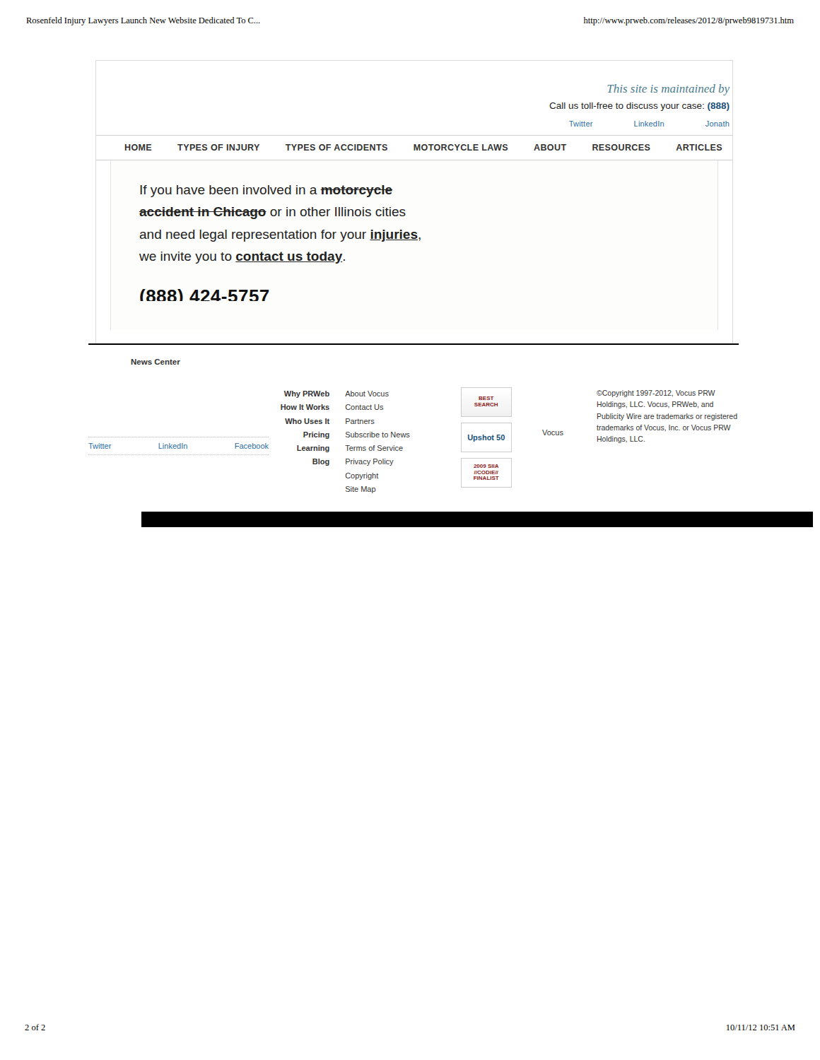Rosenfeld Injury Lawyers Launch New Website Dedicated To C...
http://www.prweb.com/releases/2012/8/prweb9819731.htm
This site is maintained by
Call us toll-free to discuss your case: (888)
Twitter LinkedIn Jonath
HOME TYPES OF INJURY TYPES OF ACCIDENTS MOTORCYCLE LAWS ABOUT RESOURCES ARTICLES CON
If you have been involved in a motorcycle
accident in Chicago or in other Illinois cities
and need legal representation for your injuries,
we invite you to contact us today.
(888) 424-5757
News Center
Twitter LinkedIn Facebook
Why PRWeb
How It Works
Who Uses It
Pricing
Learning
Blog
About Vocus
Contact Us
Partners
Subscribe to News
Terms of Service
Privacy Policy
Copyright
Site Map
BEST
SEARCH
Upshot 50
2009 SIIA
//CODiE//
FINALIST
Vocus
©Copyright 1997-2012, Vocus PRW Holdings, LLC. Vocus, PRWeb, and Publicity Wire are trademarks or registered trademarks of Vocus, Inc. or Vocus PRW Holdings, LLC.
2 of 2
10/11/12 10:51 AM